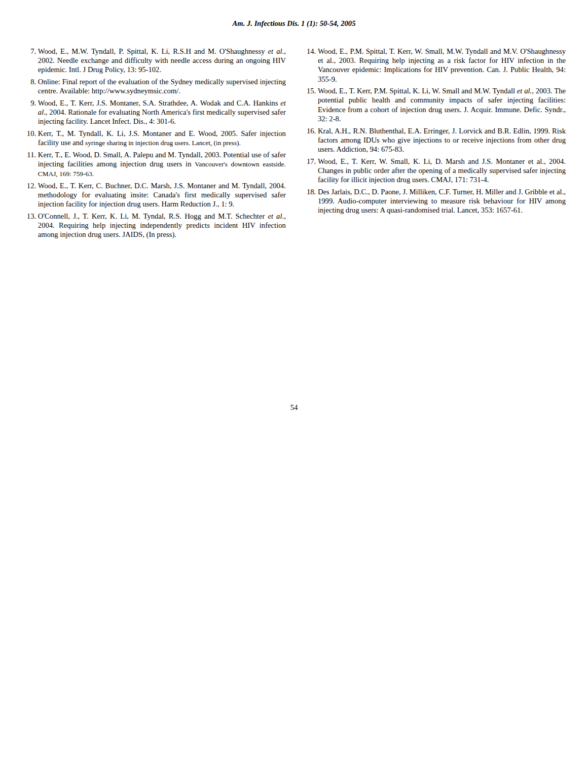Am. J. Infectious Dis. 1 (1): 50-54, 2005
Wood, E., M.W. Tyndall, P. Spittal, K. Li, R.S.H and M. O'Shaughnessy et al., 2002. Needle exchange and difficulty with needle access during an ongoing HIV epidemic. Intl. J Drug Policy, 13: 95-102.
Online: Final report of the evaluation of the Sydney medically supervised injecting centre. Available: http://www.sydneymsic.com/.
Wood, E., T. Kerr, J.S. Montaner, S.A. Strathdee, A. Wodak and C.A. Hankins et al., 2004. Rationale for evaluating North America's first medically supervised safer injecting facility. Lancet Infect. Dis., 4: 301-6.
Kerr, T., M. Tyndall, K. Li, J.S. Montaner and E. Wood, 2005. Safer injection facility use and syringe sharing in injection drug users. Lancet, (in press).
Kerr, T., E. Wood, D. Small, A. Palepu and M. Tyndall, 2003. Potential use of safer injecting facilities among injection drug users in Vancouver's downtown eastside. CMAJ, 169: 759-63.
Wood, E., T. Kerr, C. Buchner, D.C. Marsh, J.S. Montaner and M. Tyndall, 2004. methodology for evaluating insite: Canada's first medically supervised safer injection facility for injection drug users. Harm Reduction J., 1: 9.
O'Connell, J., T. Kerr, K. Li, M. Tyndal, R.S. Hogg and M.T. Schechter et al., 2004. Requiring help injecting independently predicts incident HIV infection among injection drug users. JAIDS, (In press).
Wood, E., P.M. Spittal, T. Kerr, W. Small, M.W. Tyndall and M.V. O'Shaughnessy et al., 2003. Requiring help injecting as a risk factor for HIV infection in the Vancouver epidemic: Implications for HIV prevention. Can. J. Public Health, 94: 355-9.
Wood, E., T. Kerr, P.M. Spittal, K. Li, W. Small and M.W. Tyndall et al., 2003. The potential public health and community impacts of safer injecting facilities: Evidence from a cohort of injection drug users. J. Acquir. Immune. Defic. Syndr., 32: 2-8.
Kral, A.H., R.N. Bluthenthal, E.A. Erringer, J. Lorvick and B.R. Edlin, 1999. Risk factors among IDUs who give injections to or receive injections from other drug users. Addiction, 94: 675-83.
Wood, E., T. Kerr, W. Small, K. Li, D. Marsh and J.S. Montaner et al., 2004. Changes in public order after the opening of a medically supervised safer injecting facility for illicit injection drug users. CMAJ, 171: 731-4.
Des Jarlais, D.C., D. Paone, J. Milliken, C.F. Turner, H. Miller and J. Gribble et al., 1999. Audio-computer interviewing to measure risk behaviour for HIV among injecting drug users: A quasi-randomised trial. Lancet, 353: 1657-61.
54